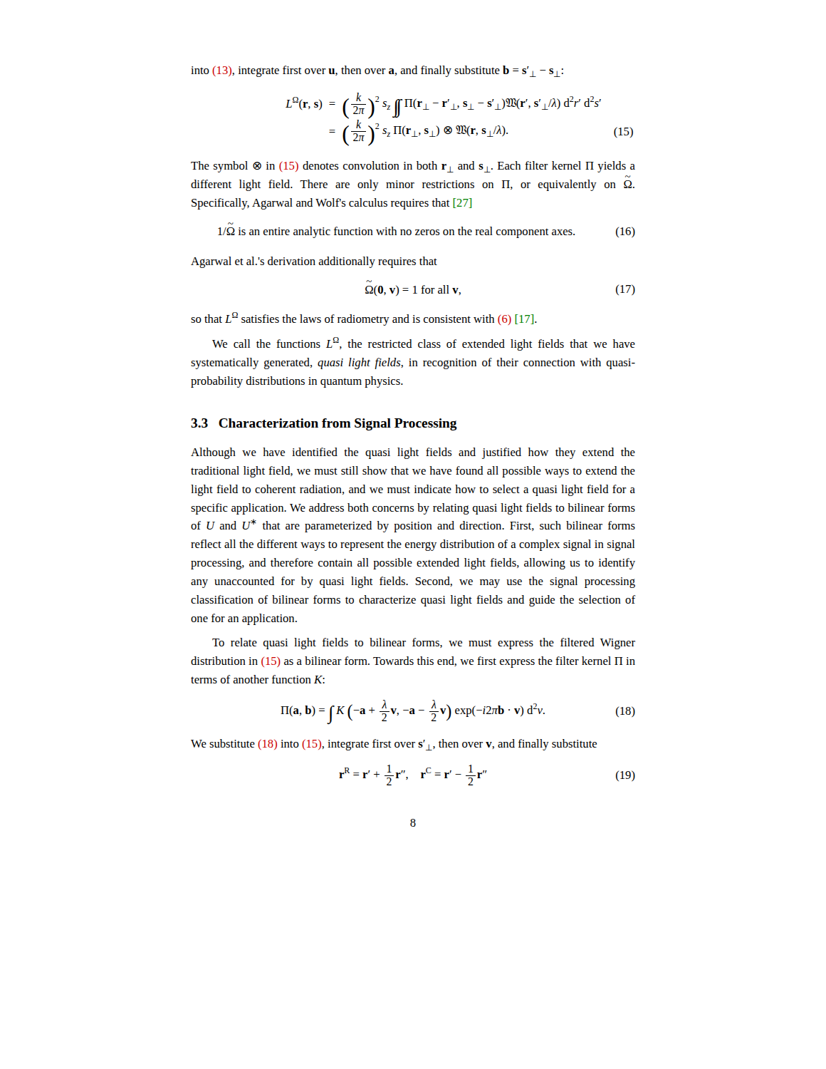into (13), integrate first over u, then over a, and finally substitute b = s′⊥ − s⊥:
| L Ω ( r , s ) | = | ( k 2 π ) 2 s z ∫∫ Π( r ⊥ − r ′ ⊥ , s ⊥ − s ′ ⊥ ) 𝔚 ( r ′, s ′ ⊥ / λ ) d 2 r ′ d 2 s ′ | |
| | = | ( k 2 π ) 2 s z Π( r ⊥ , s ⊥ ) ⊗ 𝔚 ( r , s ⊥ / λ ). | (15) |
The symbol ⊗ in (15) denotes convolution in both r⊥ and s⊥. Each filter kernel Π yields a different light field. There are only minor restrictions on Π, or equivalently on ~Ω. Specifically, Agarwal and Wolf's calculus requires that [27]
1/~Ω is an entire analytic function with no zeros on the real component axes. (16)
Agarwal et al.'s derivation additionally requires that
~Ω(0, v) = 1 for all v, (17)
so that LΩ satisfies the laws of radiometry and is consistent with (6) [17].
We call the functions LΩ, the restricted class of extended light fields that we have systematically generated, quasi light fields, in recognition of their connection with quasi-probability distributions in quantum physics.
3.3 Characterization from Signal Processing
Although we have identified the quasi light fields and justified how they extend the traditional light field, we must still show that we have found all possible ways to extend the light field to coherent radiation, and we must indicate how to select a quasi light field for a specific application. We address both concerns by relating quasi light fields to bilinear forms of U and U∗ that are parameterized by position and direction. First, such bilinear forms reflect all the different ways to represent the energy distribution of a complex signal in signal processing, and therefore contain all possible extended light fields, allowing us to identify any unaccounted for by quasi light fields. Second, we may use the signal processing classification of bilinear forms to characterize quasi light fields and guide the selection of one for an application.
To relate quasi light fields to bilinear forms, we must express the filtered Wigner distribution in (15) as a bilinear form. Towards this end, we first express the filter kernel Π in terms of another function K:
Π(a, b) = ∫ K (−a + λ 2 v, −a − λ 2 v) exp(−i2πb · v) d2v. (18)
We substitute (18) into (15), integrate first over s′⊥, then over v, and finally substitute
rR = r′ + 12 r″, rC = r′ − 12 r″ (19)
8